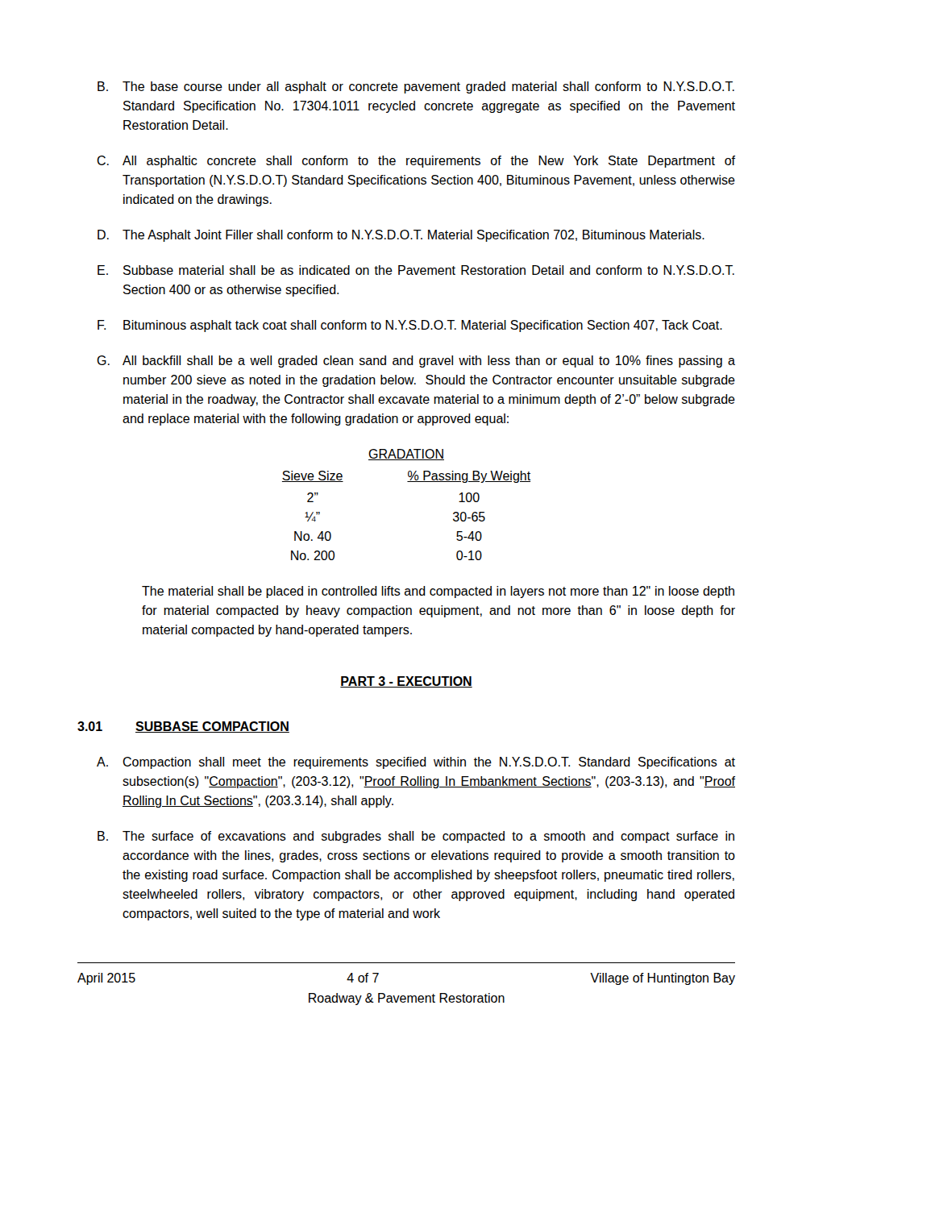B.
The base course under all asphalt or concrete pavement graded material shall conform to N.Y.S.D.O.T. Standard Specification No. 17304.1011 recycled concrete aggregate as specified on the Pavement Restoration Detail.
C.
All asphaltic concrete shall conform to the requirements of the New York State Department of Transportation (N.Y.S.D.O.T) Standard Specifications Section 400, Bituminous Pavement, unless otherwise indicated on the drawings.
D.
The Asphalt Joint Filler shall conform to N.Y.S.D.O.T. Material Specification 702, Bituminous Materials.
E.
Subbase material shall be as indicated on the Pavement Restoration Detail and conform to N.Y.S.D.O.T. Section 400 or as otherwise specified.
F.
Bituminous asphalt tack coat shall conform to N.Y.S.D.O.T. Material Specification Section 407, Tack Coat.
G.
All backfill shall be a well graded clean sand and gravel with less than or equal to 10% fines passing a number 200 sieve as noted in the gradation below. Should the Contractor encounter unsuitable subgrade material in the roadway, the Contractor shall excavate material to a minimum depth of 2’-0” below subgrade and replace material with the following gradation or approved equal:
GRADATION
| Sieve Size | % Passing By Weight |
| --- | --- |
| 2” | 100 |
| ¼” | 30-65 |
| No. 40 | 5-40 |
| No. 200 | 0-10 |
The material shall be placed in controlled lifts and compacted in layers not more than 12" in loose depth for material compacted by heavy compaction equipment, and not more than 6" in loose depth for material compacted by hand-operated tampers.
PART 3 - EXECUTION
3.01
SUBBASE COMPACTION
A.
Compaction shall meet the requirements specified within the N.Y.S.D.O.T. Standard Specifications at subsection(s) "Compaction", (203-3.12), "Proof Rolling In Embankment Sections", (203-3.13), and "Proof Rolling In Cut Sections", (203.3.14), shall apply.
B.
The surface of excavations and subgrades shall be compacted to a smooth and compact surface in accordance with the lines, grades, cross sections or elevations required to provide a smooth transition to the existing road surface. Compaction shall be accomplished by sheepsfoot rollers, pneumatic tired rollers, steelwheeled rollers, vibratory compactors, or other approved equipment, including hand operated compactors, well suited to the type of material and work
April 2015 4 of 7 Village of Huntington Bay
Roadway & Pavement Restoration